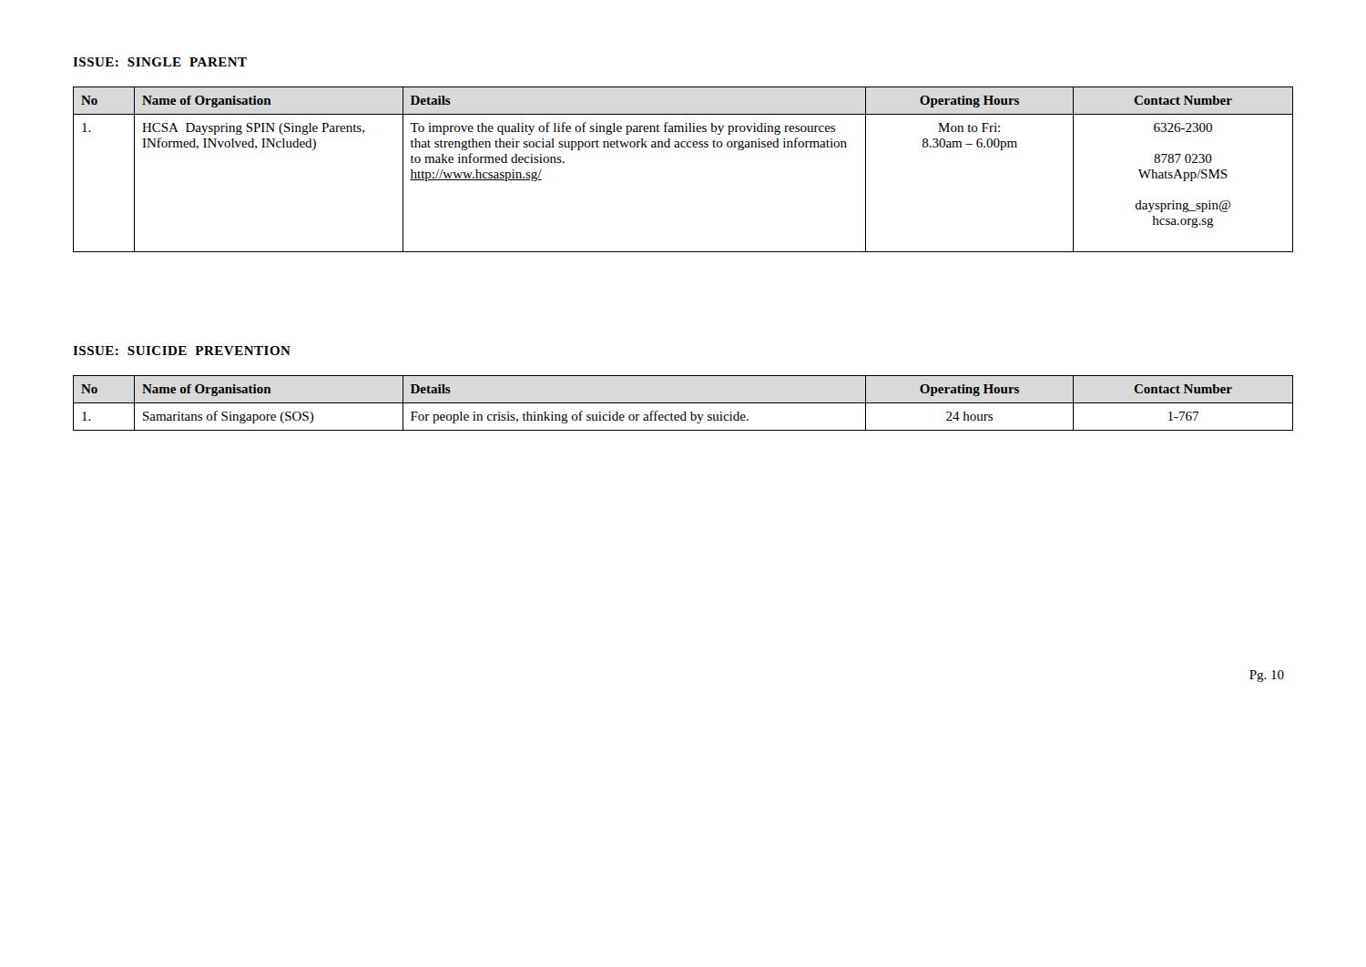ISSUE: SINGLE PARENT
| No | Name of Organisation | Details | Operating Hours | Contact Number |
| --- | --- | --- | --- | --- |
| 1. | HCSA Dayspring SPIN (Single Parents, INformed, INvolved, INcluded) | To improve the quality of life of single parent families by providing resources that strengthen their social support network and access to organised information to make informed decisions. http://www.hcsaspin.sg/ | Mon to Fri: 8.30am – 6.00pm | 6326-2300 8787 0230 WhatsApp/SMS dayspring_spin@ hcsa.org.sg |
ISSUE: SUICIDE PREVENTION
| No | Name of Organisation | Details | Operating Hours | Contact Number |
| --- | --- | --- | --- | --- |
| 1. | Samaritans of Singapore (SOS) | For people in crisis, thinking of suicide or affected by suicide. | 24 hours | 1-767 |
Pg. 10